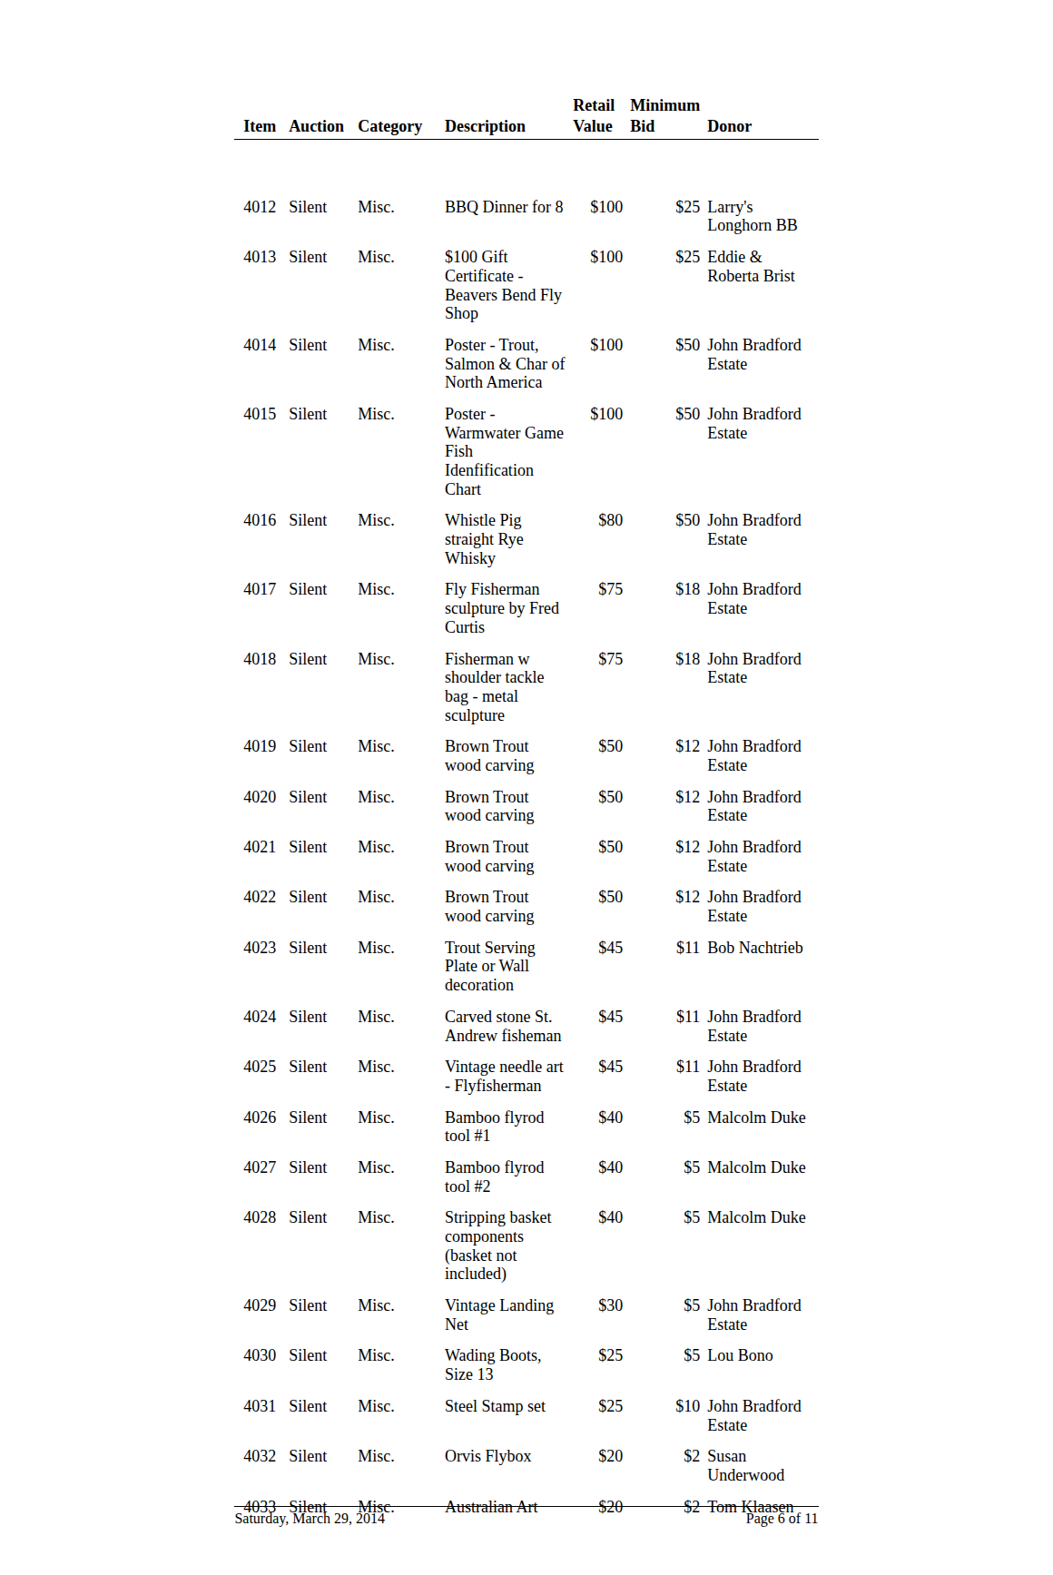| | | | | Retail | Minimum | |
| --- | --- | --- | --- | --- | --- | --- |
| Item | Auction | Category | Description | Value | Bid | Donor |
| 4012 | Silent | Misc. | BBQ Dinner for 8 | $100 | $25 | Larry's Longhorn BB |
| 4013 | Silent | Misc. | $100 Gift Certificate - Beavers Bend Fly Shop | $100 | $25 | Eddie & Roberta Brist |
| 4014 | Silent | Misc. | Poster - Trout, Salmon & Char of North America | $100 | $50 | John Bradford Estate |
| 4015 | Silent | Misc. | Poster - Warmwater Game Fish Idenfification Chart | $100 | $50 | John Bradford Estate |
| 4016 | Silent | Misc. | Whistle Pig straight Rye Whisky | $80 | $50 | John Bradford Estate |
| 4017 | Silent | Misc. | Fly Fisherman sculpture by Fred Curtis | $75 | $18 | John Bradford Estate |
| 4018 | Silent | Misc. | Fisherman w shoulder tackle bag - metal sculpture | $75 | $18 | John Bradford Estate |
| 4019 | Silent | Misc. | Brown Trout wood carving | $50 | $12 | John Bradford Estate |
| 4020 | Silent | Misc. | Brown Trout wood carving | $50 | $12 | John Bradford Estate |
| 4021 | Silent | Misc. | Brown Trout wood carving | $50 | $12 | John Bradford Estate |
| 4022 | Silent | Misc. | Brown Trout wood carving | $50 | $12 | John Bradford Estate |
| 4023 | Silent | Misc. | Trout Serving Plate or Wall decoration | $45 | $11 | Bob Nachtrieb |
| 4024 | Silent | Misc. | Carved stone St. Andrew fisheman | $45 | $11 | John Bradford Estate |
| 4025 | Silent | Misc. | Vintage needle art - Flyfisherman | $45 | $11 | John Bradford Estate |
| 4026 | Silent | Misc. | Bamboo flyrod tool #1 | $40 | $5 | Malcolm Duke |
| 4027 | Silent | Misc. | Bamboo flyrod tool #2 | $40 | $5 | Malcolm Duke |
| 4028 | Silent | Misc. | Stripping basket components (basket not included) | $40 | $5 | Malcolm Duke |
| 4029 | Silent | Misc. | Vintage Landing Net | $30 | $5 | John Bradford Estate |
| 4030 | Silent | Misc. | Wading Boots, Size 13 | $25 | $5 | Lou Bono |
| 4031 | Silent | Misc. | Steel Stamp set | $25 | $10 | John Bradford Estate |
| 4032 | Silent | Misc. | Orvis Flybox | $20 | $2 | Susan Underwood |
| 4033 | Silent | Misc. | Australian Art | $20 | $2 | Tom Klaasen |
Saturday, March 29, 2014 Page 6 of 11